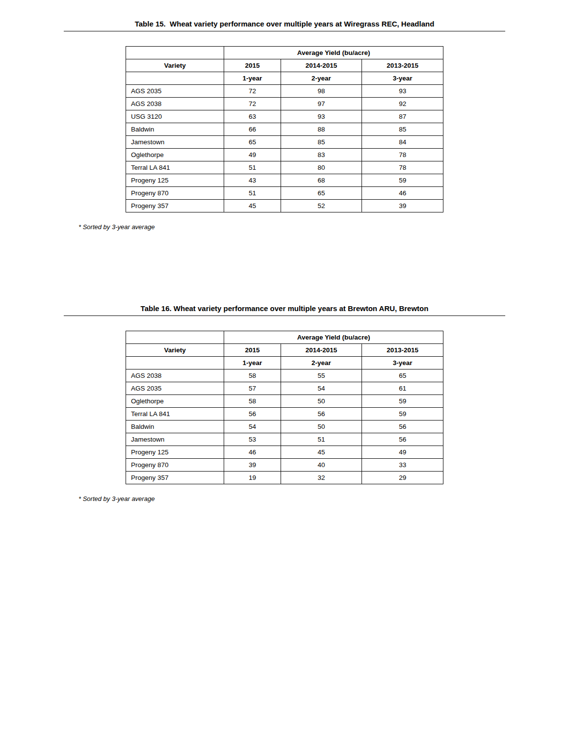Table 15. Wheat variety performance over multiple years at Wiregrass REC, Headland
| | Average Yield (bu/acre) |
| Variety | 2015 | 2014-2015 | 2013-2015 |
| | 1-year | 2-year | 3-year |
| AGS 2035 | 72 | 98 | 93 |
| AGS 2038 | 72 | 97 | 92 |
| USG 3120 | 63 | 93 | 87 |
| Baldwin | 66 | 88 | 85 |
| Jamestown | 65 | 85 | 84 |
| Oglethorpe | 49 | 83 | 78 |
| Terral LA 841 | 51 | 80 | 78 |
| Progeny 125 | 43 | 68 | 59 |
| Progeny 870 | 51 | 65 | 46 |
| Progeny 357 | 45 | 52 | 39 |
* Sorted by 3-year average
Table 16. Wheat variety performance over multiple years at Brewton ARU, Brewton
| | Average Yield (bu/acre) |
| Variety | 2015 | 2014-2015 | 2013-2015 |
| | 1-year | 2-year | 3-year |
| AGS 2038 | 58 | 55 | 65 |
| AGS 2035 | 57 | 54 | 61 |
| Oglethorpe | 58 | 50 | 59 |
| Terral LA 841 | 56 | 56 | 59 |
| Baldwin | 54 | 50 | 56 |
| Jamestown | 53 | 51 | 56 |
| Progeny 125 | 46 | 45 | 49 |
| Progeny 870 | 39 | 40 | 33 |
| Progeny 357 | 19 | 32 | 29 |
* Sorted by 3-year average